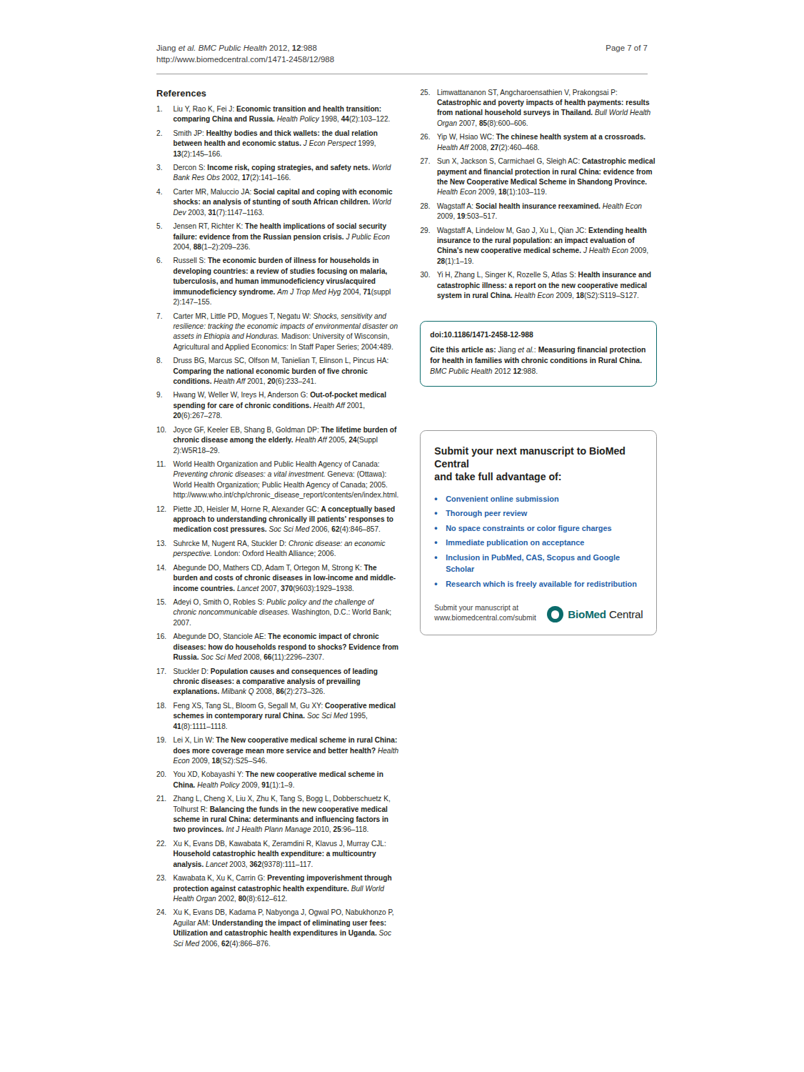Jiang et al. BMC Public Health 2012, 12:988
http://www.biomedcentral.com/1471-2458/12/988
Page 7 of 7
References
Liu Y, Rao K, Fei J: Economic transition and health transition: comparing China and Russia. Health Policy 1998, 44(2):103–122.
Smith JP: Healthy bodies and thick wallets: the dual relation between health and economic status. J Econ Perspect 1999, 13(2):145–166.
Dercon S: Income risk, coping strategies, and safety nets. World Bank Res Obs 2002, 17(2):141–166.
Carter MR, Maluccio JA: Social capital and coping with economic shocks: an analysis of stunting of south African children. World Dev 2003, 31(7):1147–1163.
Jensen RT, Richter K: The health implications of social security failure: evidence from the Russian pension crisis. J Public Econ 2004, 88(1–2):209–236.
Russell S: The economic burden of illness for households in developing countries: a review of studies focusing on malaria, tuberculosis, and human immunodeficiency virus/acquired immunodeficiency syndrome. Am J Trop Med Hyg 2004, 71(suppl 2):147–155.
Carter MR, Little PD, Mogues T, Negatu W: Shocks, sensitivity and resilience: tracking the economic impacts of environmental disaster on assets in Ethiopia and Honduras. Madison: University of Wisconsin, Agricultural and Applied Economics: In Staff Paper Series; 2004:489.
Druss BG, Marcus SC, Olfson M, Tanielian T, Elinson L, Pincus HA: Comparing the national economic burden of five chronic conditions. Health Aff 2001, 20(6):233–241.
Hwang W, Weller W, Ireys H, Anderson G: Out-of-pocket medical spending for care of chronic conditions. Health Aff 2001, 20(6):267–278.
Joyce GF, Keeler EB, Shang B, Goldman DP: The lifetime burden of chronic disease among the elderly. Health Aff 2005, 24(Suppl 2):W5R18–29.
World Health Organization and Public Health Agency of Canada: Preventing chronic diseases: a vital investment. Geneva: (Ottawa): World Health Organization; Public Health Agency of Canada; 2005. http://www.who.int/chp/chronic_disease_report/contents/en/index.html.
Piette JD, Heisler M, Horne R, Alexander GC: A conceptually based approach to understanding chronically ill patients' responses to medication cost pressures. Soc Sci Med 2006, 62(4):846–857.
Suhrcke M, Nugent RA, Stuckler D: Chronic disease: an economic perspective. London: Oxford Health Alliance; 2006.
Abegunde DO, Mathers CD, Adam T, Ortegon M, Strong K: The burden and costs of chronic diseases in low-income and middle-income countries. Lancet 2007, 370(9603):1929–1938.
Adeyi O, Smith O, Robles S: Public policy and the challenge of chronic noncommunicable diseases. Washington, D.C.: World Bank; 2007.
Abegunde DO, Stanciole AE: The economic impact of chronic diseases: how do households respond to shocks? Evidence from Russia. Soc Sci Med 2008, 66(11):2296–2307.
Stuckler D: Population causes and consequences of leading chronic diseases: a comparative analysis of prevailing explanations. Milbank Q 2008, 86(2):273–326.
Feng XS, Tang SL, Bloom G, Segall M, Gu XY: Cooperative medical schemes in contemporary rural China. Soc Sci Med 1995, 41(8):1111–1118.
Lei X, Lin W: The New cooperative medical scheme in rural China: does more coverage mean more service and better health? Health Econ 2009, 18(S2):S25–S46.
You XD, Kobayashi Y: The new cooperative medical scheme in China. Health Policy 2009, 91(1):1–9.
Zhang L, Cheng X, Liu X, Zhu K, Tang S, Bogg L, Dobberschuetz K, Tolhurst R: Balancing the funds in the new cooperative medical scheme in rural China: determinants and influencing factors in two provinces. Int J Health Plann Manage 2010, 25:96–118.
Xu K, Evans DB, Kawabata K, Zeramdini R, Klavus J, Murray CJL: Household catastrophic health expenditure: a multicountry analysis. Lancet 2003, 362(9378):111–117.
Kawabata K, Xu K, Carrin G: Preventing impoverishment through protection against catastrophic health expenditure. Bull World Health Organ 2002, 80(8):612–612.
Xu K, Evans DB, Kadama P, Nabyonga J, Ogwal PO, Nabukhonzo P, Aguilar AM: Understanding the impact of eliminating user fees: Utilization and catastrophic health expenditures in Uganda. Soc Sci Med 2006, 62(4):866–876.
Limwattananon ST, Angcharoensathien V, Prakongsai P: Catastrophic and poverty impacts of health payments: results from national household surveys in Thailand. Bull World Health Organ 2007, 85(8):600–606.
Yip W, Hsiao WC: The chinese health system at a crossroads. Health Aff 2008, 27(2):460–468.
Sun X, Jackson S, Carmichael G, Sleigh AC: Catastrophic medical payment and financial protection in rural China: evidence from the New Cooperative Medical Scheme in Shandong Province. Health Econ 2009, 18(1):103–119.
Wagstaff A: Social health insurance reexamined. Health Econ 2009, 19:503–517.
Wagstaff A, Lindelow M, Gao J, Xu L, Qian JC: Extending health insurance to the rural population: an impact evaluation of China's new cooperative medical scheme. J Health Econ 2009, 28(1):1–19.
Yi H, Zhang L, Singer K, Rozelle S, Atlas S: Health insurance and catastrophic illness: a report on the new cooperative medical system in rural China. Health Econ 2009, 18(S2):S119–S127.
doi:10.1186/1471-2458-12-988
Cite this article as: Jiang et al.: Measuring financial protection for health in families with chronic conditions in Rural China. BMC Public Health 2012 12:988.
Submit your next manuscript to BioMed Central
and take full advantage of:
Convenient online submission
Thorough peer review
No space constraints or color figure charges
Immediate publication on acceptance
Inclusion in PubMed, CAS, Scopus and Google Scholar
Research which is freely available for redistribution
Submit your manuscript at
www.biomedcentral.com/submit
Bio Med Central